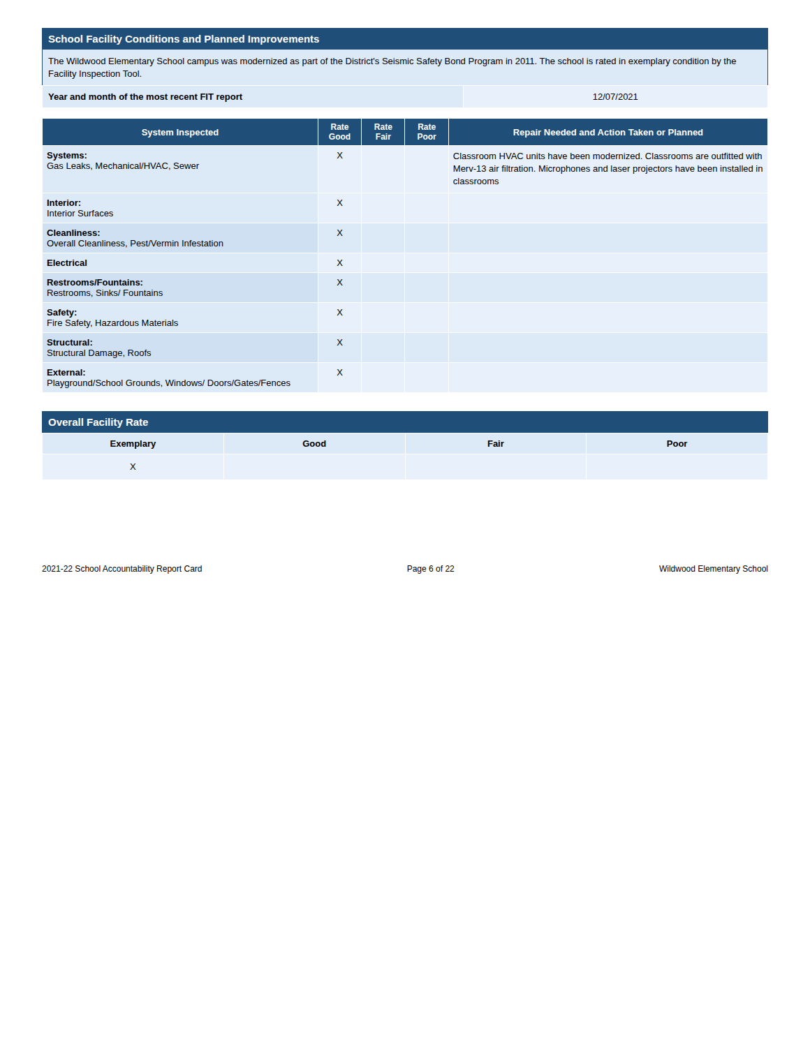School Facility Conditions and Planned Improvements
The Wildwood Elementary School campus was modernized as part of the District's Seismic Safety Bond Program in 2011. The school is rated in exemplary condition by the Facility Inspection Tool.
| Year and month of the most recent FIT report | 12/07/2021 |
| System Inspected | Rate Good | Rate Fair | Rate Poor | Repair Needed and Action Taken or Planned |
| --- | --- | --- | --- | --- |
| Systems: Gas Leaks, Mechanical/HVAC, Sewer | X | | | Classroom HVAC units have been modernized. Classrooms are outfitted with Merv-13 air filtration. Microphones and laser projectors have been installed in classrooms |
| Interior: Interior Surfaces | X | | | |
| Cleanliness: Overall Cleanliness, Pest/Vermin Infestation | X | | | |
| Electrical | X | | | |
| Restrooms/Fountains: Restrooms, Sinks/ Fountains | X | | | |
| Safety: Fire Safety, Hazardous Materials | X | | | |
| Structural: Structural Damage, Roofs | X | | | |
| External: Playground/School Grounds, Windows/ Doors/Gates/Fences | X | | | |
Overall Facility Rate
| Exemplary | Good | Fair | Poor |
| --- | --- | --- | --- |
| X | | | |
2021-22 School Accountability Report Card
Page 6 of 22
Wildwood Elementary School